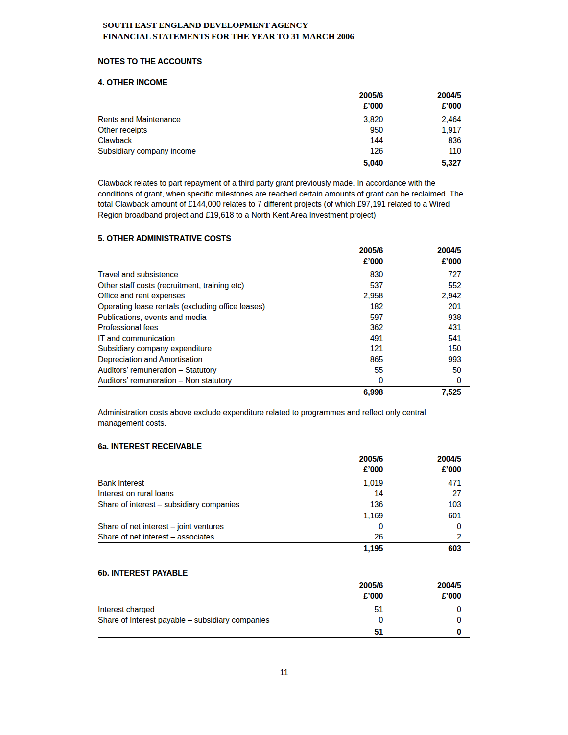SOUTH EAST ENGLAND DEVELOPMENT AGENCY FINANCIAL STATEMENTS FOR THE YEAR TO 31 MARCH 2006
NOTES TO THE ACCOUNTS
4. OTHER INCOME
| | 2005/6 | 2004/5 |
| | £’000 | £’000 |
| Rents and Maintenance | 3,820 | 2,464 |
| Other receipts | 950 | 1,917 |
| Clawback | 144 | 836 |
| Subsidiary company income | 126 | 110 |
| | 5,040 | 5,327 |
Clawback relates to part repayment of a third party grant previously made. In accordance with the conditions of grant, when specific milestones are reached certain amounts of grant can be reclaimed. The total Clawback amount of £144,000 relates to 7 different projects (of which £97,191 related to a Wired Region broadband project and £19,618 to a North Kent Area Investment project)
5. OTHER ADMINISTRATIVE COSTS
| | 2005/6 | 2004/5 |
| | £’000 | £’000 |
| Travel and subsistence | 830 | 727 |
| Other staff costs (recruitment, training etc) | 537 | 552 |
| Office and rent expenses | 2,958 | 2,942 |
| Operating lease rentals (excluding office leases) | 182 | 201 |
| Publications, events and media | 597 | 938 |
| Professional fees | 362 | 431 |
| IT and communication | 491 | 541 |
| Subsidiary company expenditure | 121 | 150 |
| Depreciation and Amortisation | 865 | 993 |
| Auditors’ remuneration – Statutory | 55 | 50 |
| Auditors’ remuneration – Non statutory | 0 | 0 |
| | 6,998 | 7,525 |
Administration costs above exclude expenditure related to programmes and reflect only central management costs.
6a. INTEREST RECEIVABLE
| | 2005/6 | 2004/5 |
| | £’000 | £’000 |
| Bank Interest | 1,019 | 471 |
| Interest on rural loans | 14 | 27 |
| Share of interest – subsidiary companies | 136 | 103 |
| | 1,169 | 601 |
| Share of net interest – joint ventures | 0 | 0 |
| Share of net interest – associates | 26 | 2 |
| | 1,195 | 603 |
6b. INTEREST PAYABLE
| | 2005/6 | 2004/5 |
| | £’000 | £’000 |
| Interest charged | 51 | 0 |
| Share of Interest payable – subsidiary companies | 0 | 0 |
| | 51 | 0 |
11